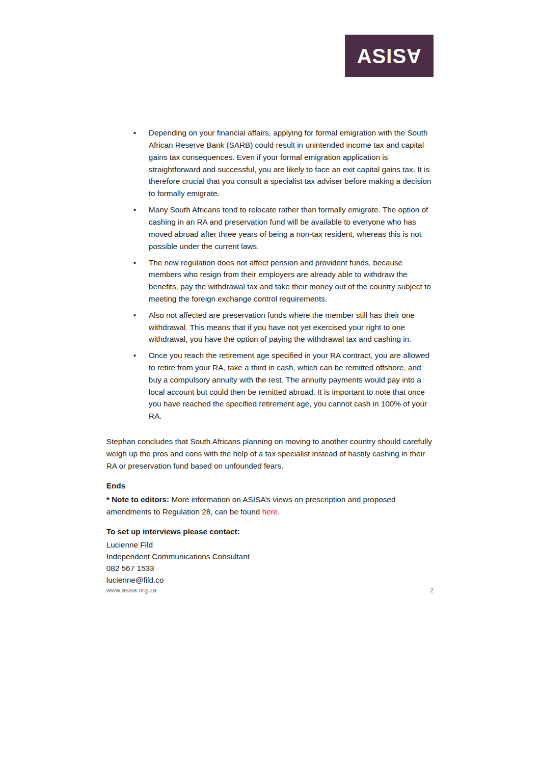ASISA
Depending on your financial affairs, applying for formal emigration with the South African Reserve Bank (SARB) could result in unintended income tax and capital gains tax consequences. Even if your formal emigration application is straightforward and successful, you are likely to face an exit capital gains tax. It is therefore crucial that you consult a specialist tax adviser before making a decision to formally emigrate.
Many South Africans tend to relocate rather than formally emigrate. The option of cashing in an RA and preservation fund will be available to everyone who has moved abroad after three years of being a non-tax resident, whereas this is not possible under the current laws.
The new regulation does not affect pension and provident funds, because members who resign from their employers are already able to withdraw the benefits, pay the withdrawal tax and take their money out of the country subject to meeting the foreign exchange control requirements.
Also not affected are preservation funds where the member still has their one withdrawal. This means that if you have not yet exercised your right to one withdrawal, you have the option of paying the withdrawal tax and cashing in.
Once you reach the retirement age specified in your RA contract, you are allowed to retire from your RA, take a third in cash, which can be remitted offshore, and buy a compulsory annuity with the rest. The annuity payments would pay into a local account but could then be remitted abroad. It is important to note that once you have reached the specified retirement age, you cannot cash in 100% of your RA.
Stephan concludes that South Africans planning on moving to another country should carefully weigh up the pros and cons with the help of a tax specialist instead of hastily cashing in their RA or preservation fund based on unfounded fears.
Ends
* Note to editors: More information on ASISA’s views on prescription and proposed amendments to Regulation 28, can be found here.
To set up interviews please contact:
Lucienne Fild
Independent Communications Consultant
082 567 1533
lucienne@fild.co
www.asisa.org.za 2